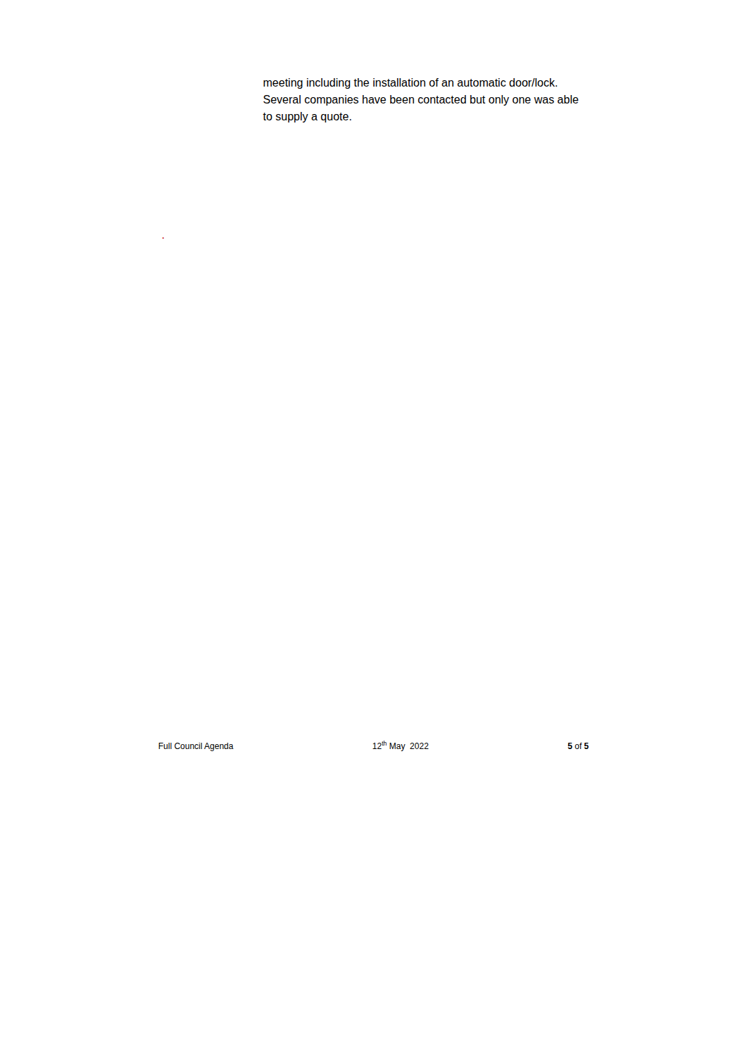meeting including the installation of an automatic door/lock. Several companies have been contacted but only one was able to supply a quote.
.
Full Council Agenda
12th May 2022
5 of 5